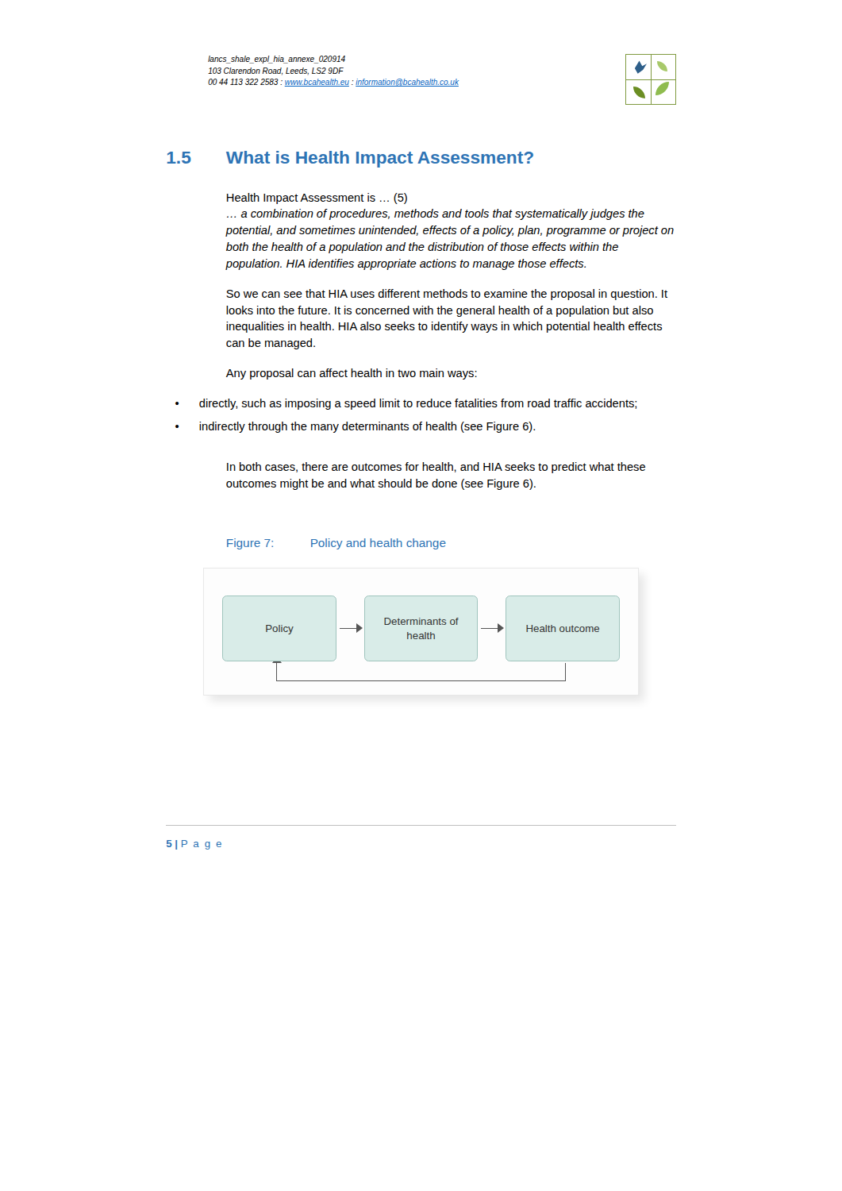lancs_shale_expl_hia_annexe_020914
103 Clarendon Road, Leeds, LS2 9DF
00 44 113 322 2583 : www.bcahealth.eu : information@bcahealth.co.uk
1.5 What is Health Impact Assessment?
Health Impact Assessment is … (5)
… a combination of procedures, methods and tools that systematically judges the potential, and sometimes unintended, effects of a policy, plan, programme or project on both the health of a population and the distribution of those effects within the population. HIA identifies appropriate actions to manage those effects.
So we can see that HIA uses different methods to examine the proposal in question. It looks into the future. It is concerned with the general health of a population but also inequalities in health. HIA also seeks to identify ways in which potential health effects can be managed.
Any proposal can affect health in two main ways:
directly, such as imposing a speed limit to reduce fatalities from road traffic accidents;
indirectly through the many determinants of health (see Figure 6).
In both cases, there are outcomes for health, and HIA seeks to predict what these outcomes might be and what should be done (see Figure 6).
Figure 7: Policy and health change
Policy
Determinants of health
Health outcome
5 | P a g e